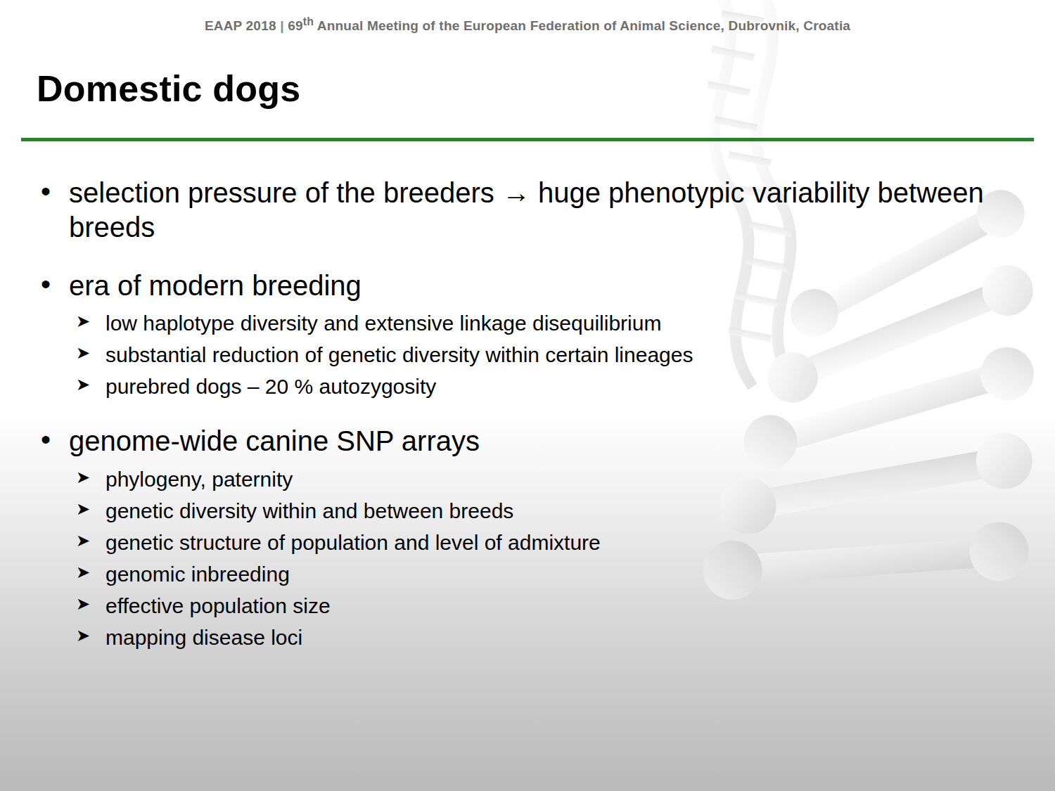EAAP 2018 | 69th Annual Meeting of the European Federation of Animal Science, Dubrovnik, Croatia
Domestic dogs
selection pressure of the breeders → huge phenotypic variability between breeds
era of modern breeding
low haplotype diversity and extensive linkage disequilibrium
substantial reduction of genetic diversity within certain lineages
purebred dogs – 20 % autozygosity
genome-wide canine SNP arrays
phylogeny, paternity
genetic diversity within and between breeds
genetic structure of population and level of admixture
genomic inbreeding
effective population size
mapping disease loci